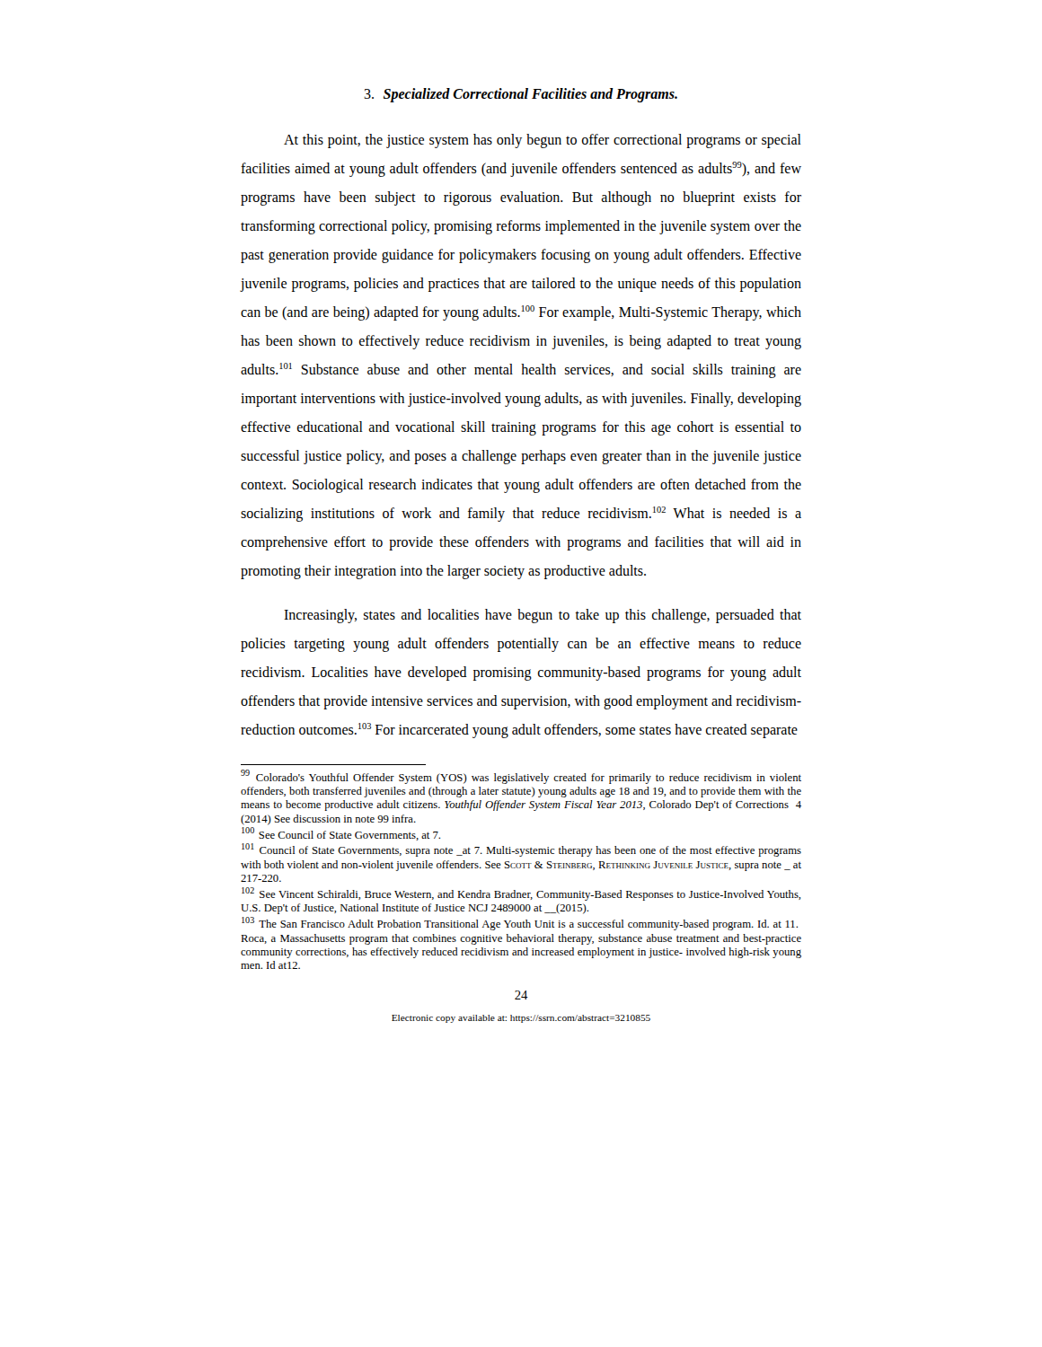3. Specialized Correctional Facilities and Programs.
At this point, the justice system has only begun to offer correctional programs or special facilities aimed at young adult offenders (and juvenile offenders sentenced as adults99), and few programs have been subject to rigorous evaluation. But although no blueprint exists for transforming correctional policy, promising reforms implemented in the juvenile system over the past generation provide guidance for policymakers focusing on young adult offenders. Effective juvenile programs, policies and practices that are tailored to the unique needs of this population can be (and are being) adapted for young adults.100 For example, Multi-Systemic Therapy, which has been shown to effectively reduce recidivism in juveniles, is being adapted to treat young adults.101 Substance abuse and other mental health services, and social skills training are important interventions with justice-involved young adults, as with juveniles. Finally, developing effective educational and vocational skill training programs for this age cohort is essential to successful justice policy, and poses a challenge perhaps even greater than in the juvenile justice context. Sociological research indicates that young adult offenders are often detached from the socializing institutions of work and family that reduce recidivism.102 What is needed is a comprehensive effort to provide these offenders with programs and facilities that will aid in promoting their integration into the larger society as productive adults.
Increasingly, states and localities have begun to take up this challenge, persuaded that policies targeting young adult offenders potentially can be an effective means to reduce recidivism. Localities have developed promising community-based programs for young adult offenders that provide intensive services and supervision, with good employment and recidivism-reduction outcomes.103 For incarcerated young adult offenders, some states have created separate
99 Colorado's Youthful Offender System (YOS) was legislatively created for primarily to reduce recidivism in violent offenders, both transferred juveniles and (through a later statute) young adults age 18 and 19, and to provide them with the means to become productive adult citizens. Youthful Offender System Fiscal Year 2013, Colorado Dep't of Corrections 4 (2014) See discussion in note 99 infra.
100 See Council of State Governments, at 7.
101 Council of State Governments, supra note _at 7. Multi-systemic therapy has been one of the most effective programs with both violent and non-violent juvenile offenders. See Scott & Steinberg, Rethinking Juvenile Justice, supra note _ at 217-220.
102 See Vincent Schiraldi, Bruce Western, and Kendra Bradner, Community-Based Responses to Justice-Involved Youths, U.S. Dep't of Justice, National Institute of Justice NCJ 2489000 at __(2015).
103 The San Francisco Adult Probation Transitional Age Youth Unit is a successful community-based program. Id. at 11. Roca, a Massachusetts program that combines cognitive behavioral therapy, substance abuse treatment and best-practice community corrections, has effectively reduced recidivism and increased employment in justice- involved high-risk young men. Id at12.
24
Electronic copy available at: https://ssrn.com/abstract=3210855